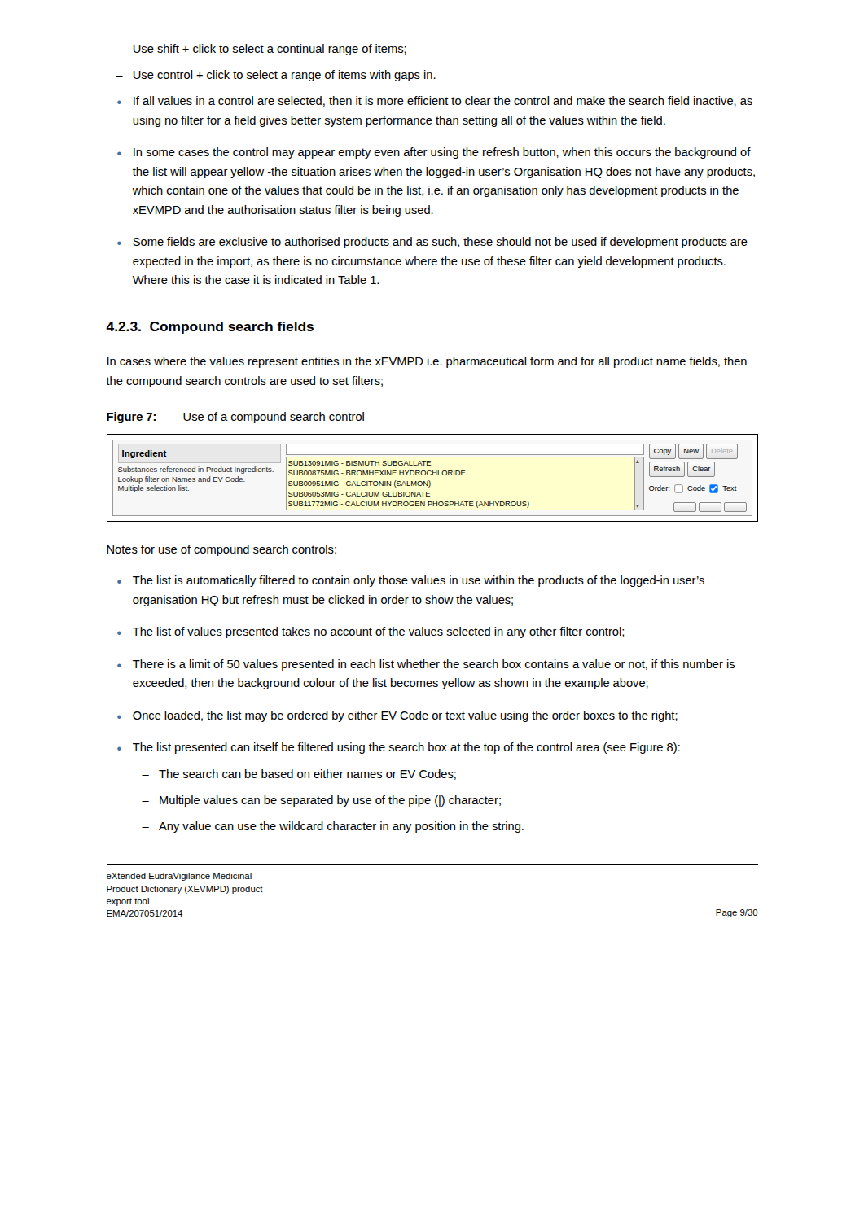Use shift + click to select a continual range of items;
Use control + click to select a range of items with gaps in.
If all values in a control are selected, then it is more efficient to clear the control and make the search field inactive, as using no filter for a field gives better system performance than setting all of the values within the field.
In some cases the control may appear empty even after using the refresh button, when this occurs the background of the list will appear yellow -the situation arises when the logged-in user’s Organisation HQ does not have any products, which contain one of the values that could be in the list, i.e. if an organisation only has development products in the xEVMPD and the authorisation status filter is being used.
Some fields are exclusive to authorised products and as such, these should not be used if development products are expected in the import, as there is no circumstance where the use of these filter can yield development products. Where this is the case it is indicated in Table 1.
4.2.3. Compound search fields
In cases where the values represent entities in the xEVMPD i.e. pharmaceutical form and for all product name fields, then the compound search controls are used to set filters;
Figure 7: Use of a compound search control
Ingredient
Substances referenced in Product Ingredients.
Lookup filter on Names and EV Code.
Multiple selection list.
SUB13091MIG - BISMUTH SUBGALLATE
SUB00875MIG - BROMHEXINE HYDROCHLORIDE
SUB00951MIG - CALCITONIN (SALMON)
SUB06053MIG - CALCIUM GLUBIONATE
SUB11772MIG - CALCIUM HYDROGEN PHOSPHATE (ANHYDROUS)
Copy New Delete
Refresh Clear
Order: Code Text
Notes for use of compound search controls:
The list is automatically filtered to contain only those values in use within the products of the logged-in user’s organisation HQ but refresh must be clicked in order to show the values;
The list of values presented takes no account of the values selected in any other filter control;
There is a limit of 50 values presented in each list whether the search box contains a value or not, if this number is exceeded, then the background colour of the list becomes yellow as shown in the example above;
Once loaded, the list may be ordered by either EV Code or text value using the order boxes to the right;
The list presented can itself be filtered using the search box at the top of the control area (see Figure 8):
The search can be based on either names or EV Codes;
Multiple values can be separated by use of the pipe (|) character;
Any value can use the wildcard character in any position in the string.
eXtended EudraVigilance Medicinal
Product Dictionary (XEVMPD) product
export tool
EMA/207051/2014
Page 9/30